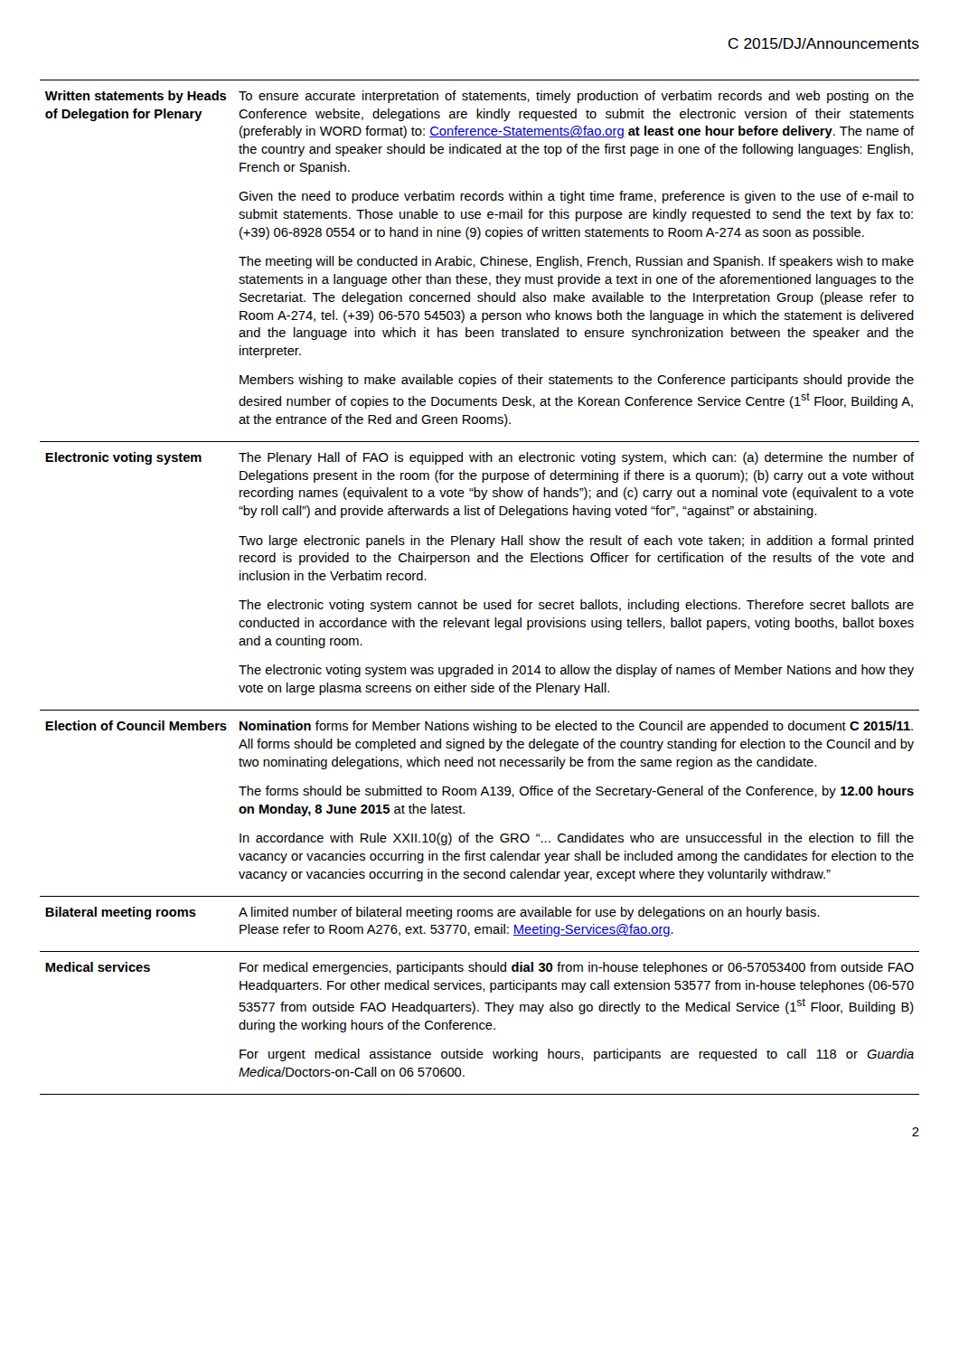C 2015/DJ/Announcements
| Written statements by Heads of Delegation for Plenary | To ensure accurate interpretation of statements, timely production of verbatim records and web posting on the Conference website, delegations are kindly requested to submit the electronic version of their statements (preferably in WORD format) to: Conference-Statements@fao.org at least one hour before delivery . The name of the country and speaker should be indicated at the top of the first page in one of the following languages: English, French or Spanish. Given the need to produce verbatim records within a tight time frame, preference is given to the use of e-mail to submit statements. Those unable to use e-mail for this purpose are kindly requested to send the text by fax to: (+39) 06-8928 0554 or to hand in nine (9) copies of written statements to Room A-274 as soon as possible. The meeting will be conducted in Arabic, Chinese, English, French, Russian and Spanish. If speakers wish to make statements in a language other than these, they must provide a text in one of the aforementioned languages to the Secretariat. The delegation concerned should also make available to the Interpretation Group (please refer to Room A-274, tel. (+39) 06-570 54503) a person who knows both the language in which the statement is delivered and the language into which it has been translated to ensure synchronization between the speaker and the interpreter. Members wishing to make available copies of their statements to the Conference participants should provide the desired number of copies to the Documents Desk, at the Korean Conference Service Centre (1 st Floor, Building A, at the entrance of the Red and Green Rooms). |
| Electronic voting system | The Plenary Hall of FAO is equipped with an electronic voting system, which can: (a) determine the number of Delegations present in the room (for the purpose of determining if there is a quorum); (b) carry out a vote without recording names (equivalent to a vote “by show of hands”); and (c) carry out a nominal vote (equivalent to a vote “by roll call”) and provide afterwards a list of Delegations having voted “for”, “against” or abstaining. Two large electronic panels in the Plenary Hall show the result of each vote taken; in addition a formal printed record is provided to the Chairperson and the Elections Officer for certification of the results of the vote and inclusion in the Verbatim record. The electronic voting system cannot be used for secret ballots, including elections. Therefore secret ballots are conducted in accordance with the relevant legal provisions using tellers, ballot papers, voting booths, ballot boxes and a counting room. The electronic voting system was upgraded in 2014 to allow the display of names of Member Nations and how they vote on large plasma screens on either side of the Plenary Hall. |
| Election of Council Members | Nomination forms for Member Nations wishing to be elected to the Council are appended to document C 2015/11 . All forms should be completed and signed by the delegate of the country standing for election to the Council and by two nominating delegations, which need not necessarily be from the same region as the candidate. The forms should be submitted to Room A139, Office of the Secretary-General of the Conference, by 12.00 hours on Monday, 8 June 2015 at the latest. In accordance with Rule XXII.10(g) of the GRO “... Candidates who are unsuccessful in the election to fill the vacancy or vacancies occurring in the first calendar year shall be included among the candidates for election to the vacancy or vacancies occurring in the second calendar year, except where they voluntarily withdraw.” |
| Bilateral meeting rooms | A limited number of bilateral meeting rooms are available for use by delegations on an hourly basis. Please refer to Room A276, ext. 53770, email: Meeting-Services@fao.org . |
| Medical services | For medical emergencies, participants should dial 30 from in-house telephones or 06-57053400 from outside FAO Headquarters. For other medical services, participants may call extension 53577 from in-house telephones (06-570 53577 from outside FAO Headquarters). They may also go directly to the Medical Service (1 st Floor, Building B) during the working hours of the Conference. For urgent medical assistance outside working hours, participants are requested to call 118 or Guardia Medica /Doctors-on-Call on 06 570600. |
2